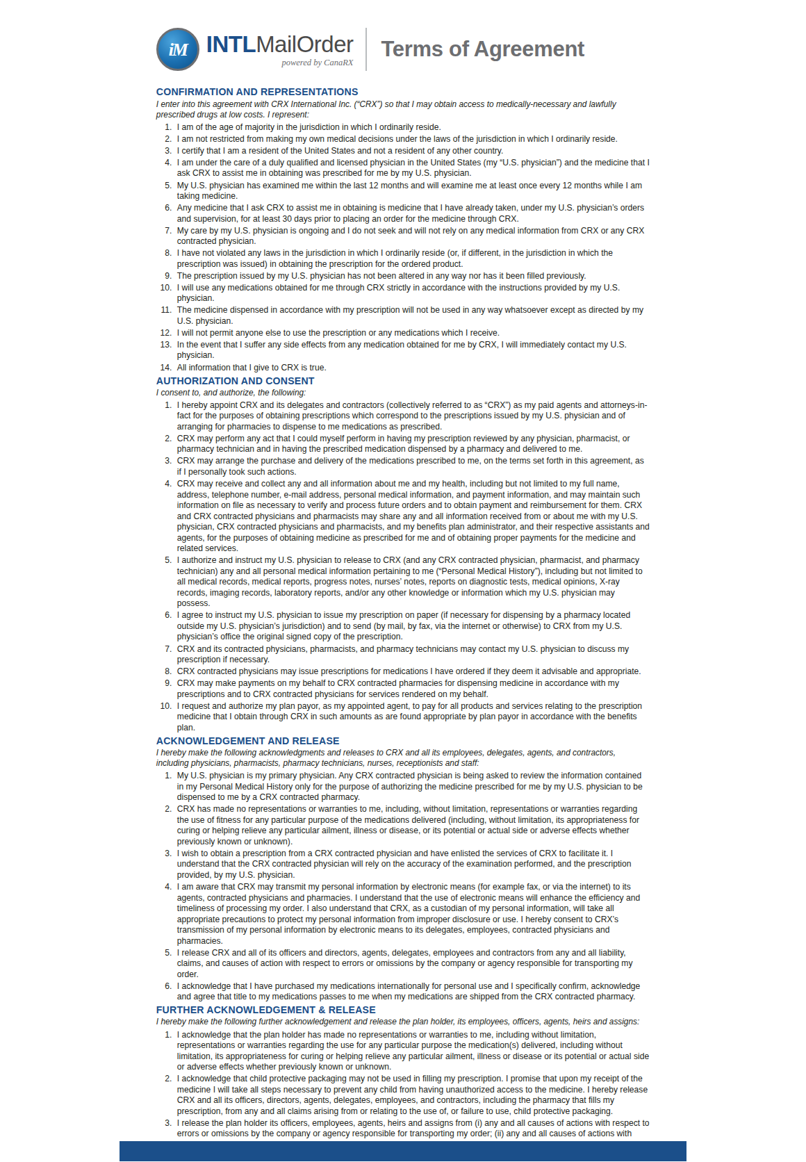iM
INTLMailOrder
powered by CanaRX
Terms of Agreement
CONFIRMATION AND REPRESENTATIONS
I enter into this agreement with CRX International Inc. (“CRX”) so that I may obtain access to medically-necessary and lawfully prescribed drugs at low costs. I represent:
I am of the age of majority in the jurisdiction in which I ordinarily reside.
I am not restricted from making my own medical decisions under the laws of the jurisdiction in which I ordinarily reside.
I certify that I am a resident of the United States and not a resident of any other country.
I am under the care of a duly qualified and licensed physician in the United States (my “U.S. physician”) and the medicine that I ask CRX to assist me in obtaining was prescribed for me by my U.S. physician.
My U.S. physician has examined me within the last 12 months and will examine me at least once every 12 months while I am taking medicine.
Any medicine that I ask CRX to assist me in obtaining is medicine that I have already taken, under my U.S. physician’s orders and supervision, for at least 30 days prior to placing an order for the medicine through CRX.
My care by my U.S. physician is ongoing and I do not seek and will not rely on any medical information from CRX or any CRX contracted physician.
I have not violated any laws in the jurisdiction in which I ordinarily reside (or, if different, in the jurisdiction in which the prescription was issued) in obtaining the prescription for the ordered product.
The prescription issued by my U.S. physician has not been altered in any way nor has it been filled previously.
I will use any medications obtained for me through CRX strictly in accordance with the instructions provided by my U.S. physician.
The medicine dispensed in accordance with my prescription will not be used in any way whatsoever except as directed by my U.S. physician.
I will not permit anyone else to use the prescription or any medications which I receive.
In the event that I suffer any side effects from any medication obtained for me by CRX, I will immediately contact my U.S. physician.
All information that I give to CRX is true.
AUTHORIZATION AND CONSENT
I consent to, and authorize, the following:
I hereby appoint CRX and its delegates and contractors (collectively referred to as “CRX”) as my paid agents and attorneys-in-fact for the purposes of obtaining prescriptions which correspond to the prescriptions issued by my U.S. physician and of arranging for pharmacies to dispense to me medications as prescribed.
CRX may perform any act that I could myself perform in having my prescription reviewed by any physician, pharmacist, or pharmacy technician and in having the prescribed medication dispensed by a pharmacy and delivered to me.
CRX may arrange the purchase and delivery of the medications prescribed to me, on the terms set forth in this agreement, as if I personally took such actions.
CRX may receive and collect any and all information about me and my health, including but not limited to my full name, address, telephone number, e-mail address, personal medical information, and payment information, and may maintain such information on file as necessary to verify and process future orders and to obtain payment and reimbursement for them. CRX and CRX contracted physicians and pharmacists may share any and all information received from or about me with my U.S. physician, CRX contracted physicians and pharmacists, and my benefits plan administrator, and their respective assistants and agents, for the purposes of obtaining medicine as prescribed for me and of obtaining proper payments for the medicine and related services.
I authorize and instruct my U.S. physician to release to CRX (and any CRX contracted physician, pharmacist, and pharmacy technician) any and all personal medical information pertaining to me (“Personal Medical History”), including but not limited to all medical records, medical reports, progress notes, nurses’ notes, reports on diagnostic tests, medical opinions, X-ray records, imaging records, laboratory reports, and/or any other knowledge or information which my U.S. physician may possess.
I agree to instruct my U.S. physician to issue my prescription on paper (if necessary for dispensing by a pharmacy located outside my U.S. physician’s jurisdiction) and to send (by mail, by fax, via the internet or otherwise) to CRX from my U.S. physician’s office the original signed copy of the prescription.
CRX and its contracted physicians, pharmacists, and pharmacy technicians may contact my U.S. physician to discuss my prescription if necessary.
CRX contracted physicians may issue prescriptions for medications I have ordered if they deem it advisable and appropriate.
CRX may make payments on my behalf to CRX contracted pharmacies for dispensing medicine in accordance with my prescriptions and to CRX contracted physicians for services rendered on my behalf.
I request and authorize my plan payor, as my appointed agent, to pay for all products and services relating to the prescription medicine that I obtain through CRX in such amounts as are found appropriate by plan payor in accordance with the benefits plan.
ACKNOWLEDGEMENT AND RELEASE
I hereby make the following acknowledgments and releases to CRX and all its employees, delegates, agents, and contractors, including physicians, pharmacists, pharmacy technicians, nurses, receptionists and staff:
My U.S. physician is my primary physician. Any CRX contracted physician is being asked to review the information contained in my Personal Medical History only for the purpose of authorizing the medicine prescribed for me by my U.S. physician to be dispensed to me by a CRX contracted pharmacy.
CRX has made no representations or warranties to me, including, without limitation, representations or warranties regarding the use of fitness for any particular purpose of the medications delivered (including, without limitation, its appropriateness for curing or helping relieve any particular ailment, illness or disease, or its potential or actual side or adverse effects whether previously known or unknown).
I wish to obtain a prescription from a CRX contracted physician and have enlisted the services of CRX to facilitate it. I understand that the CRX contracted physician will rely on the accuracy of the examination performed, and the prescription provided, by my U.S. physician.
I am aware that CRX may transmit my personal information by electronic means (for example fax, or via the internet) to its agents, contracted physicians and pharmacies. I understand that the use of electronic means will enhance the efficiency and timeliness of processing my order. I also understand that CRX, as a custodian of my personal information, will take all appropriate precautions to protect my personal information from improper disclosure or use. I hereby consent to CRX’s transmission of my personal information by electronic means to its delegates, employees, contracted physicians and pharmacies.
I release CRX and all of its officers and directors, agents, delegates, employees and contractors from any and all liability, claims, and causes of action with respect to errors or omissions by the company or agency responsible for transporting my order.
I acknowledge that I have purchased my medications internationally for personal use and I specifically confirm, acknowledge and agree that title to my medications passes to me when my medications are shipped from the CRX contracted pharmacy.
FURTHER ACKNOWLEDGEMENT & RELEASE
I hereby make the following further acknowledgement and release the plan holder, its employees, officers, agents, heirs and assigns:
I acknowledge that the plan holder has made no representations or warranties to me, including without limitation, representations or warranties regarding the use for any particular purpose the medication(s) delivered, including without limitation, its appropriateness for curing or helping relieve any particular ailment, illness or disease or its potential or actual side or adverse effects whether previously known or unknown.
I acknowledge that child protective packaging may not be used in filling my prescription. I promise that upon my receipt of the medicine I will take all steps necessary to prevent any child from having unauthorized access to the medicine. I hereby release CRX and all its officers, directors, agents, delegates, employees, and contractors, including the pharmacy that fills my prescription, from any and all claims arising from or relating to the use of, or failure to use, child protective packaging.
I release the plan holder its officers, employees, agents, heirs and assigns from (i) any and all causes of actions with respect to errors or omissions by the company or agency responsible for transporting my order; (ii) any and all causes of actions with respect to errors or omissions by CRX in obtaining the prescription medications to fill my order; (iii) any and all causes of actions regarding the use for any purpose whatsoever of any medications delivered through this program.